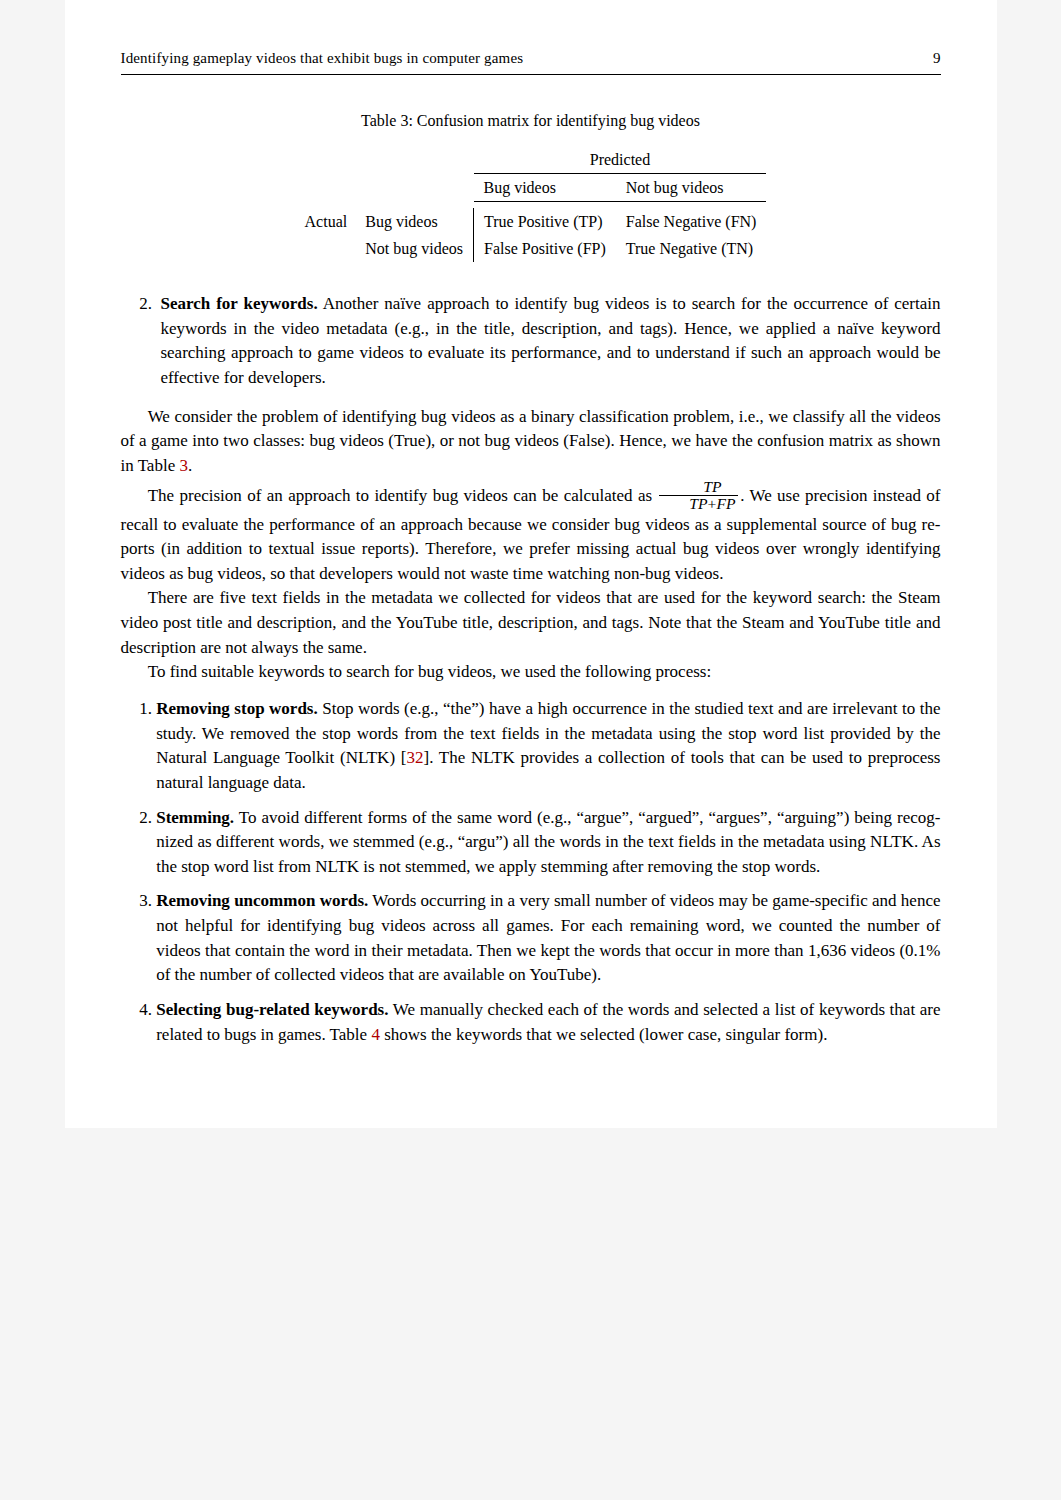Identifying gameplay videos that exhibit bugs in computer games 9
Table 3: Confusion matrix for identifying bug videos
| | | Predicted |
| | | Bug videos | Not bug videos |
| Actual | Bug videos | True Positive (TP) | False Negative (FN) |
| Not bug videos | False Positive (FP) | True Negative (TN) |
Search for keywords. Another naïve approach to identify bug videos is to search for the occurrence of certain keywords in the video metadata (e.g., in the title, description, and tags). Hence, we applied a naïve keyword searching approach to game videos to evaluate its performance, and to understand if such an approach would be effective for developers.
We consider the problem of identifying bug videos as a binary classification problem, i.e., we classify all the videos of a game into two classes: bug videos (True), or not bug videos (False). Hence, we have the confusion matrix as shown in Table 3.
The precision of an approach to identify bug videos can be calculated as TP TP+FP. We use precision instead of recall to evaluate the performance of an approach because we consider bug videos as a supplemental source of bug reports (in addition to textual issue reports). Therefore, we prefer missing actual bug videos over wrongly identifying videos as bug videos, so that developers would not waste time watching non-bug videos.
There are five text fields in the metadata we collected for videos that are used for the keyword search: the Steam video post title and description, and the YouTube title, description, and tags. Note that the Steam and YouTube title and description are not always the same.
To find suitable keywords to search for bug videos, we used the following process:
Removing stop words. Stop words (e.g., “the”) have a high occurrence in the studied text and are irrelevant to the study. We removed the stop words from the text fields in the metadata using the stop word list provided by the Natural Language Toolkit (NLTK) [32]. The NLTK provides a collection of tools that can be used to preprocess natural language data.
Stemming. To avoid different forms of the same word (e.g., “argue”, “argued”, “argues”, “arguing”) being recognized as different words, we stemmed (e.g., “argu”) all the words in the text fields in the metadata using NLTK. As the stop word list from NLTK is not stemmed, we apply stemming after removing the stop words.
Removing uncommon words. Words occurring in a very small number of videos may be game-specific and hence not helpful for identifying bug videos across all games. For each remaining word, we counted the number of videos that contain the word in their metadata. Then we kept the words that occur in more than 1,636 videos (0.1% of the number of collected videos that are available on YouTube).
Selecting bug-related keywords. We manually checked each of the words and selected a list of keywords that are related to bugs in games. Table 4 shows the keywords that we selected (lower case, singular form).